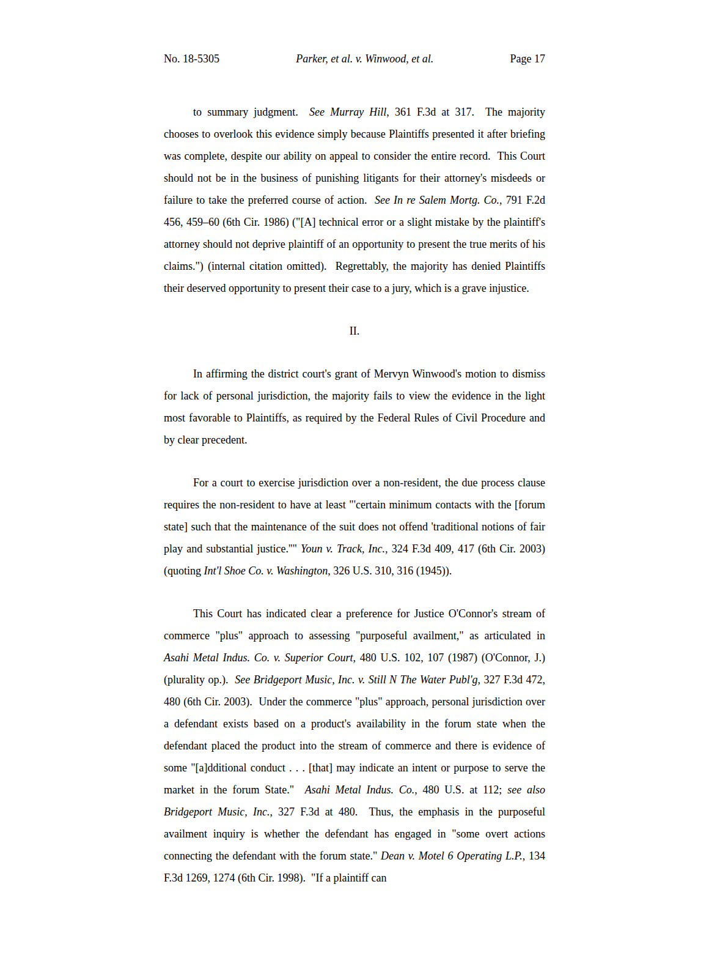No. 18-5305 Parker, et al. v. Winwood, et al. Page 17
to summary judgment. See Murray Hill, 361 F.3d at 317. The majority chooses to overlook this evidence simply because Plaintiffs presented it after briefing was complete, despite our ability on appeal to consider the entire record. This Court should not be in the business of punishing litigants for their attorney's misdeeds or failure to take the preferred course of action. See In re Salem Mortg. Co., 791 F.2d 456, 459–60 (6th Cir. 1986) ("[A] technical error or a slight mistake by the plaintiff's attorney should not deprive plaintiff of an opportunity to present the true merits of his claims.") (internal citation omitted). Regrettably, the majority has denied Plaintiffs their deserved opportunity to present their case to a jury, which is a grave injustice.
II.
In affirming the district court's grant of Mervyn Winwood's motion to dismiss for lack of personal jurisdiction, the majority fails to view the evidence in the light most favorable to Plaintiffs, as required by the Federal Rules of Civil Procedure and by clear precedent.
For a court to exercise jurisdiction over a non-resident, the due process clause requires the non-resident to have at least "'certain minimum contacts with the [forum state] such that the maintenance of the suit does not offend 'traditional notions of fair play and substantial justice.''" Youn v. Track, Inc., 324 F.3d 409, 417 (6th Cir. 2003) (quoting Int'l Shoe Co. v. Washington, 326 U.S. 310, 316 (1945)).
This Court has indicated clear a preference for Justice O'Connor's stream of commerce "plus" approach to assessing "purposeful availment," as articulated in Asahi Metal Indus. Co. v. Superior Court, 480 U.S. 102, 107 (1987) (O'Connor, J.) (plurality op.). See Bridgeport Music, Inc. v. Still N The Water Publ'g, 327 F.3d 472, 480 (6th Cir. 2003). Under the commerce "plus" approach, personal jurisdiction over a defendant exists based on a product's availability in the forum state when the defendant placed the product into the stream of commerce and there is evidence of some "[a]dditional conduct . . . [that] may indicate an intent or purpose to serve the market in the forum State." Asahi Metal Indus. Co., 480 U.S. at 112; see also Bridgeport Music, Inc., 327 F.3d at 480. Thus, the emphasis in the purposeful availment inquiry is whether the defendant has engaged in "some overt actions connecting the defendant with the forum state." Dean v. Motel 6 Operating L.P., 134 F.3d 1269, 1274 (6th Cir. 1998). "If a plaintiff can